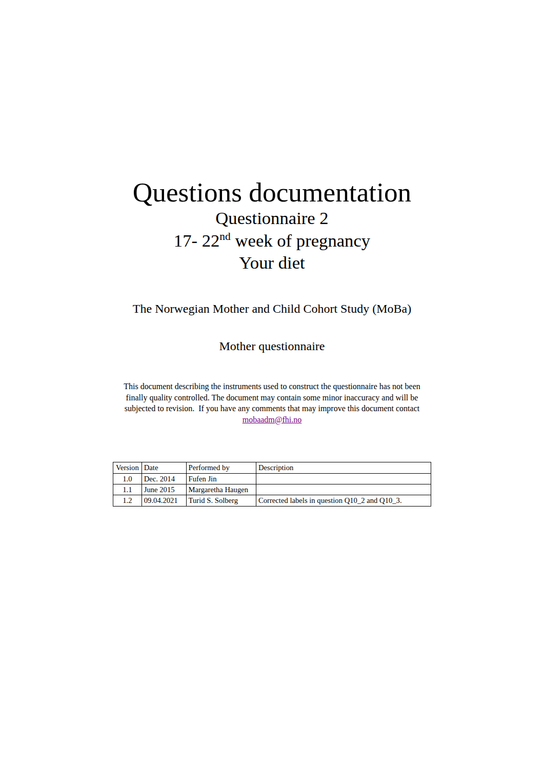Questions documentation
Questionnaire 2
17- 22nd week of pregnancy
Your diet
The Norwegian Mother and Child Cohort Study (MoBa)
Mother questionnaire
This document describing the instruments used to construct the questionnaire has not been
finally quality controlled. The document may contain some minor inaccuracy and will be
subjected to revision. If you have any comments that may improve this document contact
mobaadm@fhi.no
| Version | Date | Performed by | Description |
| 1.0 | Dec. 2014 | Fufen Jin | |
| 1.1 | June 2015 | Margaretha Haugen | |
| 1.2 | 09.04.2021 | Turid S. Solberg | Corrected labels in question Q10_2 and Q10_3. |